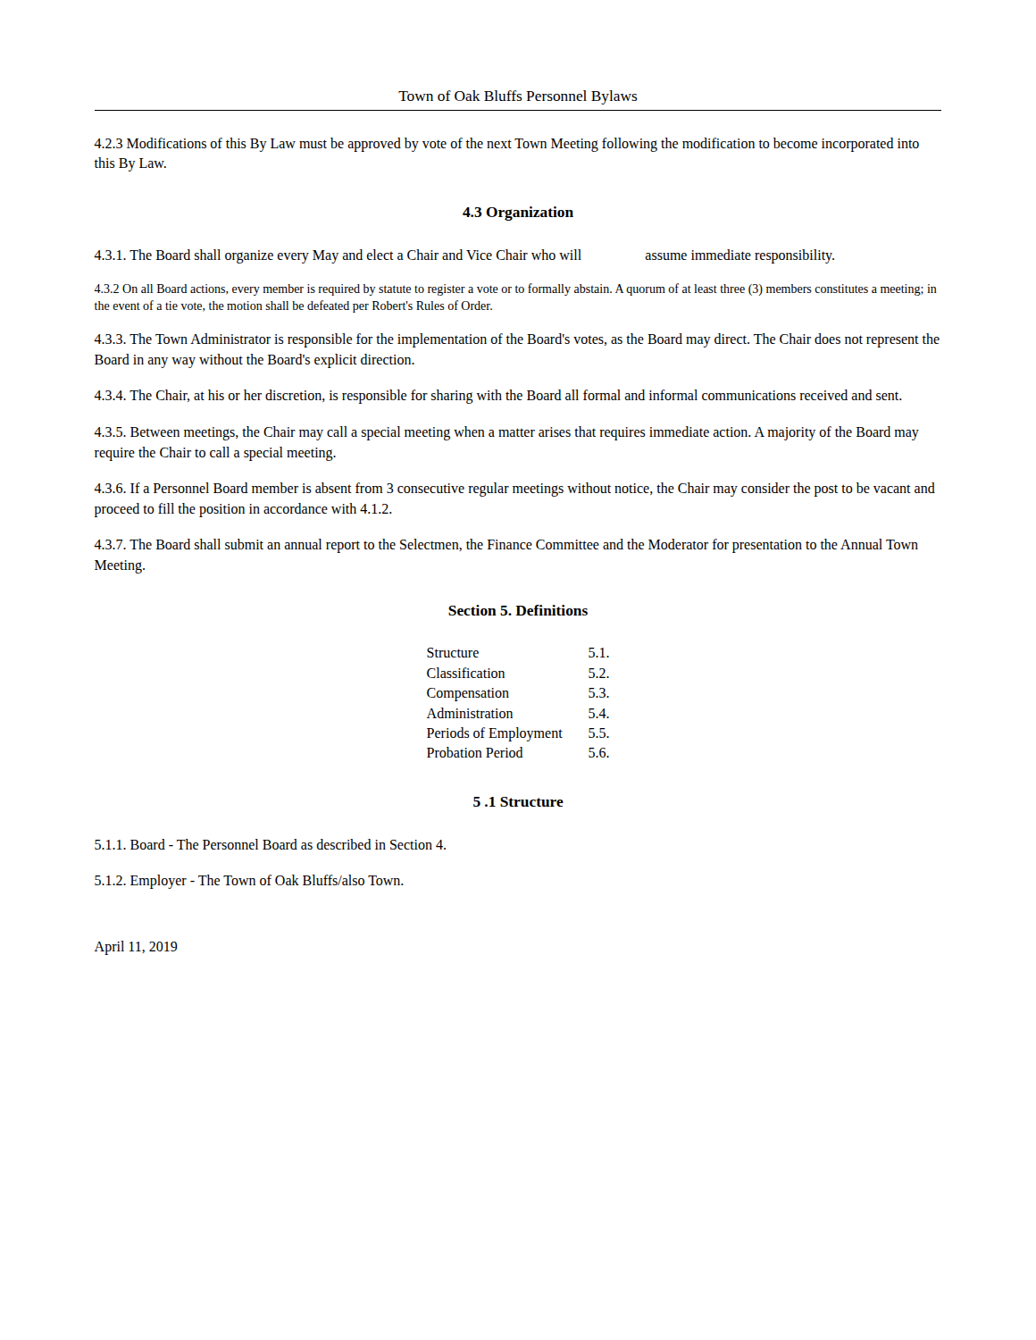Town of Oak Bluffs Personnel Bylaws
4.2.3 Modifications of this By Law must be approved by vote of the next Town Meeting following the modification to become incorporated into this By Law.
4.3 Organization
4.3.1. The Board shall organize every May and elect a Chair and Vice Chair who will assume immediate responsibility.
4.3.2 On all Board actions, every member is required by statute to register a vote or to formally abstain. A quorum of at least three (3) members constitutes a meeting; in the event of a tie vote, the motion shall be defeated per Robert's Rules of Order.
4.3.3. The Town Administrator is responsible for the implementation of the Board's votes, as the Board may direct. The Chair does not represent the Board in any way without the Board's explicit direction.
4.3.4. The Chair, at his or her discretion, is responsible for sharing with the Board all formal and informal communications received and sent.
4.3.5. Between meetings, the Chair may call a special meeting when a matter arises that requires immediate action. A majority of the Board may require the Chair to call a special meeting.
4.3.6. If a Personnel Board member is absent from 3 consecutive regular meetings without notice, the Chair may consider the post to be vacant and proceed to fill the position in accordance with 4.1.2.
4.3.7. The Board shall submit an annual report to the Selectmen, the Finance Committee and the Moderator for presentation to the Annual Town Meeting.
Section 5. Definitions
| Structure | 5.1. |
| Classification | 5.2. |
| Compensation | 5.3. |
| Administration | 5.4. |
| Periods of Employment | 5.5. |
| Probation Period | 5.6. |
5 .1 Structure
5.1.1. Board - The Personnel Board as described in Section 4.
5.1.2. Employer - The Town of Oak Bluffs/also Town.
April 11, 2019